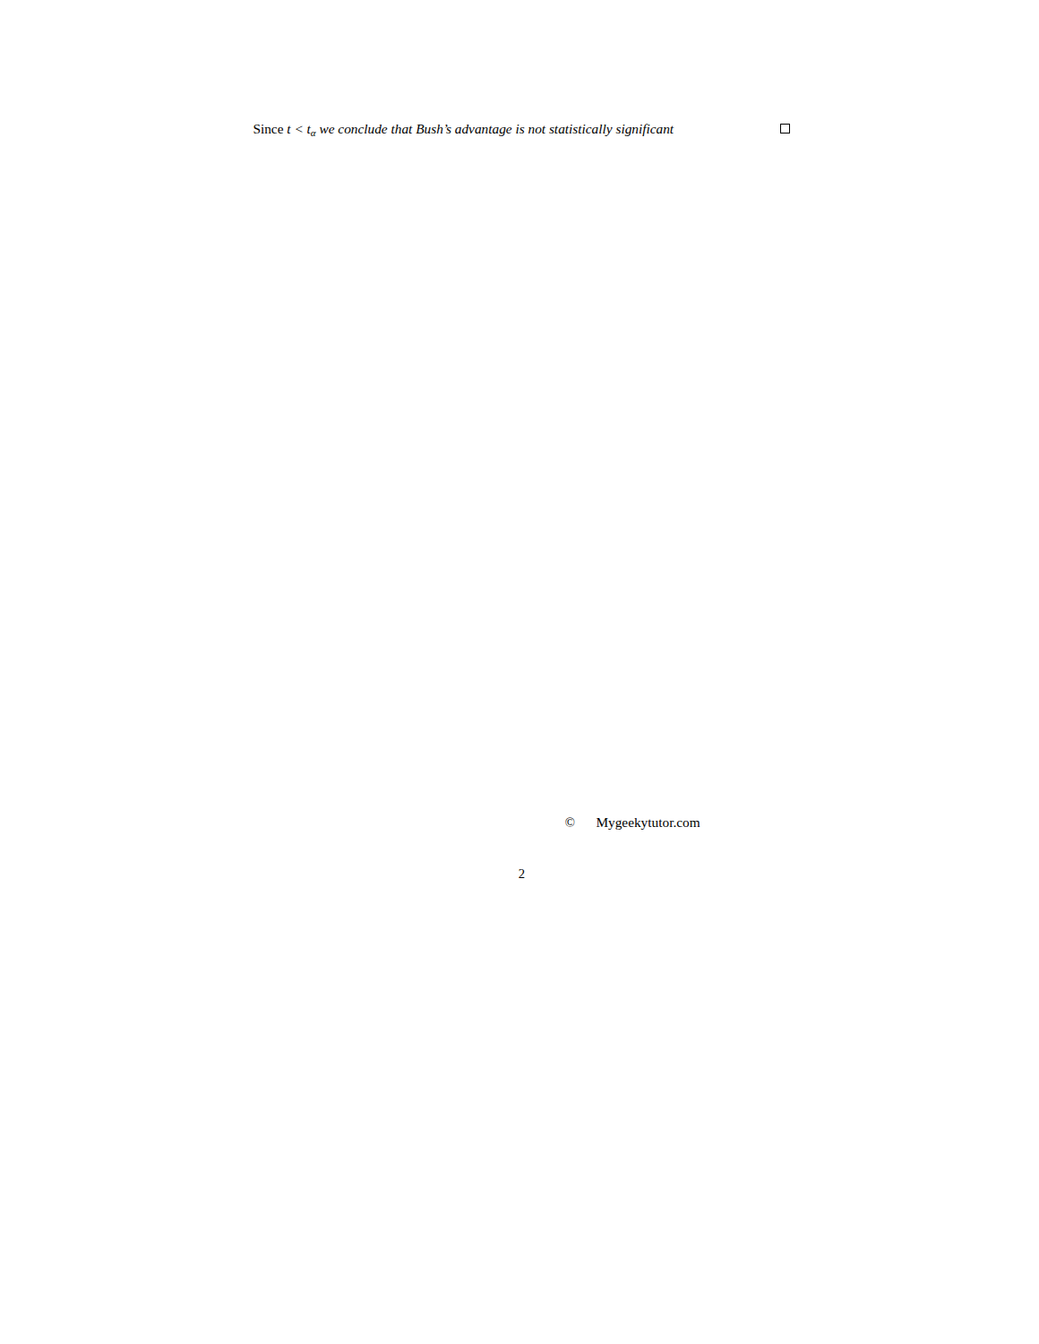Since t < tα we conclude that Bush’s advantage is not statistically significant
©Mygeekytutor.com
2